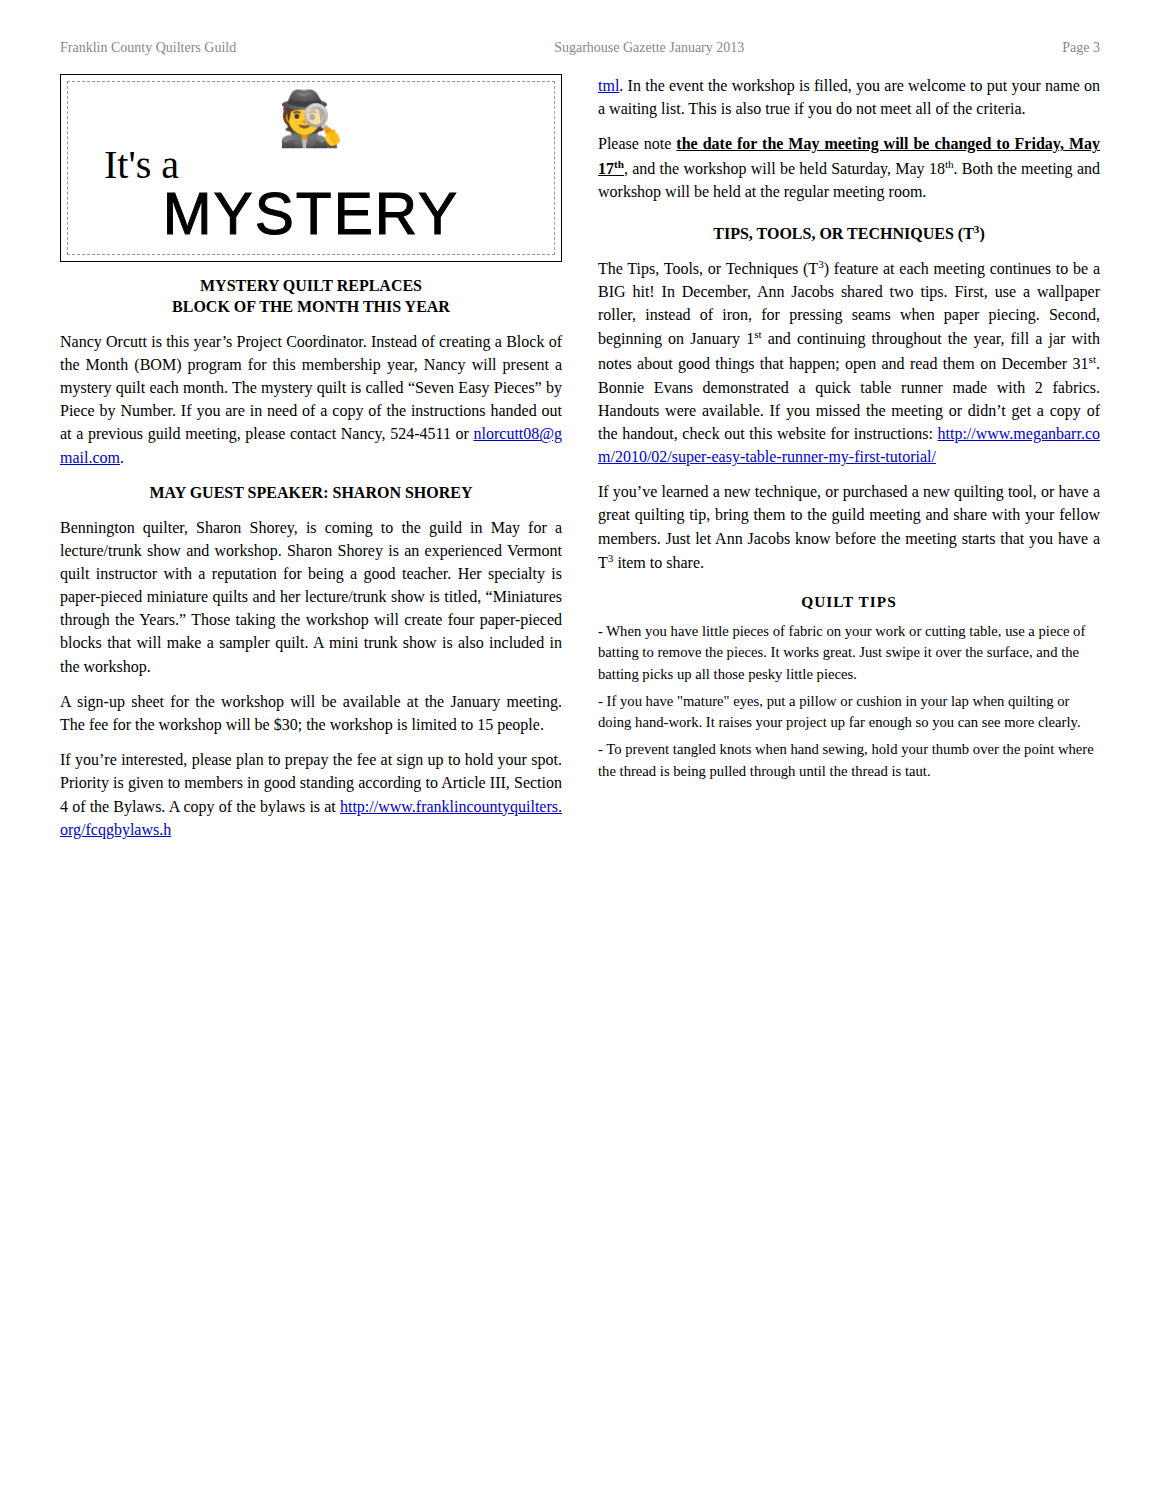Franklin County Quilters Guild
Sugarhouse Gazette January 2013
Page 3
🕵 It's a MYSTERY
MYSTERY QUILT REPLACES
BLOCK OF THE MONTH THIS YEAR
Nancy Orcutt is this year’s Project Coordinator. Instead of creating a Block of the Month (BOM) program for this membership year, Nancy will present a mystery quilt each month. The mystery quilt is called “Seven Easy Pieces” by Piece by Number. If you are in need of a copy of the instructions handed out at a previous guild meeting, please contact Nancy, 524-4511 or nlorcutt08@gmail.com.
MAY GUEST SPEAKER: SHARON SHOREY
Bennington quilter, Sharon Shorey, is coming to the guild in May for a lecture/trunk show and workshop. Sharon Shorey is an experienced Vermont quilt instructor with a reputation for being a good teacher. Her specialty is paper-pieced miniature quilts and her lecture/trunk show is titled, “Miniatures through the Years.” Those taking the workshop will create four paper-pieced blocks that will make a sampler quilt. A mini trunk show is also included in the workshop.
A sign-up sheet for the workshop will be available at the January meeting. The fee for the workshop will be $30; the workshop is limited to 15 people.
If you’re interested, please plan to prepay the fee at sign up to hold your spot. Priority is given to members in good standing according to Article III, Section 4 of the Bylaws. A copy of the bylaws is at http://www.franklincountyquilters.org/fcqgbylaws.h
tml. In the event the workshop is filled, you are welcome to put your name on a waiting list. This is also true if you do not meet all of the criteria.
Please note the date for the May meeting will be changed to Friday, May 17th, and the workshop will be held Saturday, May 18th. Both the meeting and workshop will be held at the regular meeting room.
TIPS, TOOLS, OR TECHNIQUES (T3)
The Tips, Tools, or Techniques (T3) feature at each meeting continues to be a BIG hit! In December, Ann Jacobs shared two tips. First, use a wallpaper roller, instead of iron, for pressing seams when paper piecing. Second, beginning on January 1st and continuing throughout the year, fill a jar with notes about good things that happen; open and read them on December 31st. Bonnie Evans demonstrated a quick table runner made with 2 fabrics. Handouts were available. If you missed the meeting or didn’t get a copy of the handout, check out this website for instructions: http://www.meganbarr.com/2010/02/super-easy-table-runner-my-first-tutorial/
If you’ve learned a new technique, or purchased a new quilting tool, or have a great quilting tip, bring them to the guild meeting and share with your fellow members. Just let Ann Jacobs know before the meeting starts that you have a T3 item to share.
QUILT TIPS
- When you have little pieces of fabric on your work or cutting table, use a piece of batting to remove the pieces. It works great. Just swipe it over the surface, and the batting picks up all those pesky little pieces.
- If you have "mature" eyes, put a pillow or cushion in your lap when quilting or doing hand-work. It raises your project up far enough so you can see more clearly.
- To prevent tangled knots when hand sewing, hold your thumb over the point where the thread is being pulled through until the thread is taut.